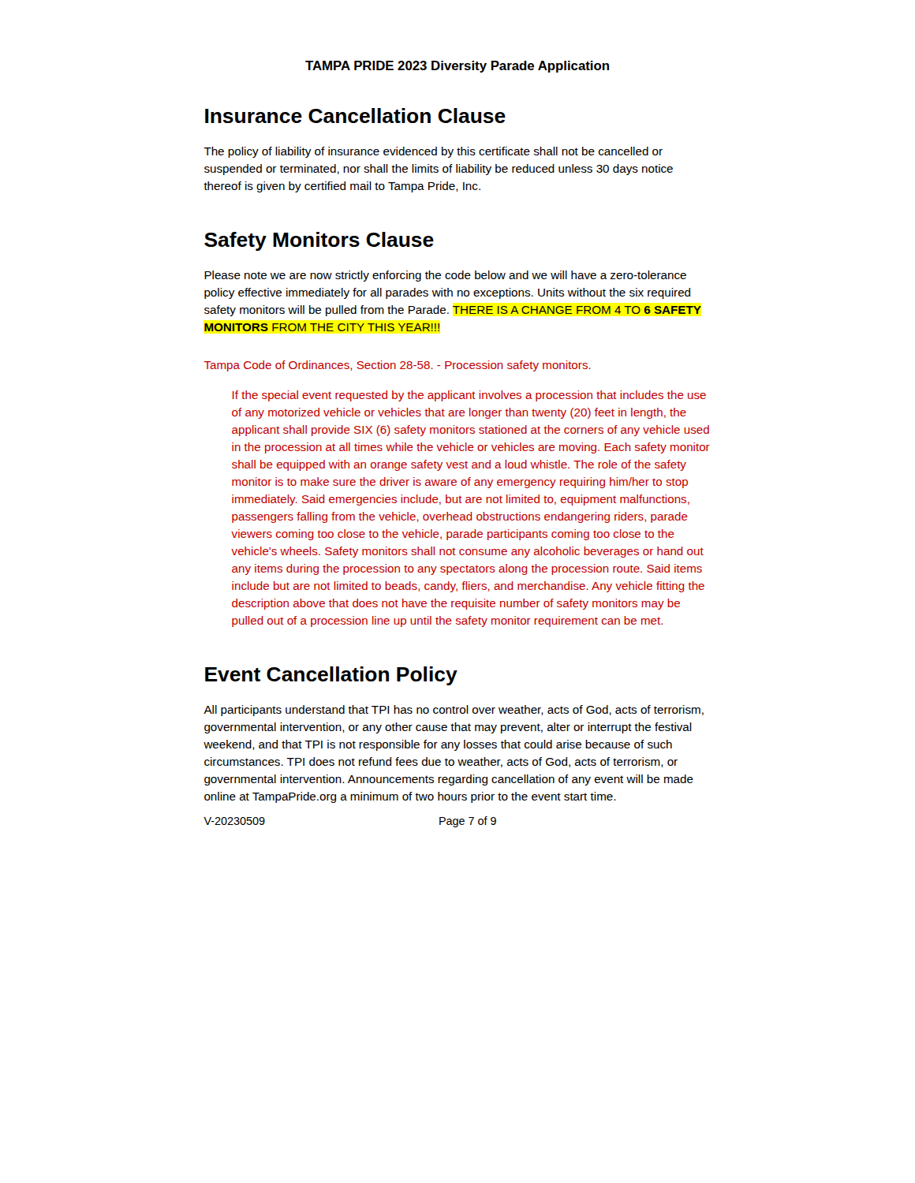TAMPA PRIDE 2023 Diversity Parade Application
Insurance Cancellation Clause
The policy of liability of insurance evidenced by this certificate shall not be cancelled or suspended or terminated, nor shall the limits of liability be reduced unless 30 days notice thereof is given by certified mail to Tampa Pride, Inc.
Safety Monitors Clause
Please note we are now strictly enforcing the code below and we will have a zero-tolerance policy effective immediately for all parades with no exceptions. Units without the six required safety monitors will be pulled from the Parade. THERE IS A CHANGE FROM 4 TO 6 SAFETY MONITORS FROM THE CITY THIS YEAR!!!
Tampa Code of Ordinances, Section 28-58. - Procession safety monitors.
If the special event requested by the applicant involves a procession that includes the use of any motorized vehicle or vehicles that are longer than twenty (20) feet in length, the applicant shall provide SIX (6) safety monitors stationed at the corners of any vehicle used in the procession at all times while the vehicle or vehicles are moving. Each safety monitor shall be equipped with an orange safety vest and a loud whistle. The role of the safety monitor is to make sure the driver is aware of any emergency requiring him/her to stop immediately. Said emergencies include, but are not limited to, equipment malfunctions, passengers falling from the vehicle, overhead obstructions endangering riders, parade viewers coming too close to the vehicle, parade participants coming too close to the vehicle's wheels. Safety monitors shall not consume any alcoholic beverages or hand out any items during the procession to any spectators along the procession route. Said items include but are not limited to beads, candy, fliers, and merchandise. Any vehicle fitting the description above that does not have the requisite number of safety monitors may be pulled out of a procession line up until the safety monitor requirement can be met.
Event Cancellation Policy
All participants understand that TPI has no control over weather, acts of God, acts of terrorism, governmental intervention, or any other cause that may prevent, alter or interrupt the festival weekend, and that TPI is not responsible for any losses that could arise because of such circumstances. TPI does not refund fees due to weather, acts of God, acts of terrorism, or governmental intervention. Announcements regarding cancellation of any event will be made online at TampaPride.org a minimum of two hours prior to the event start time.
V-20230509 Page 7 of 9